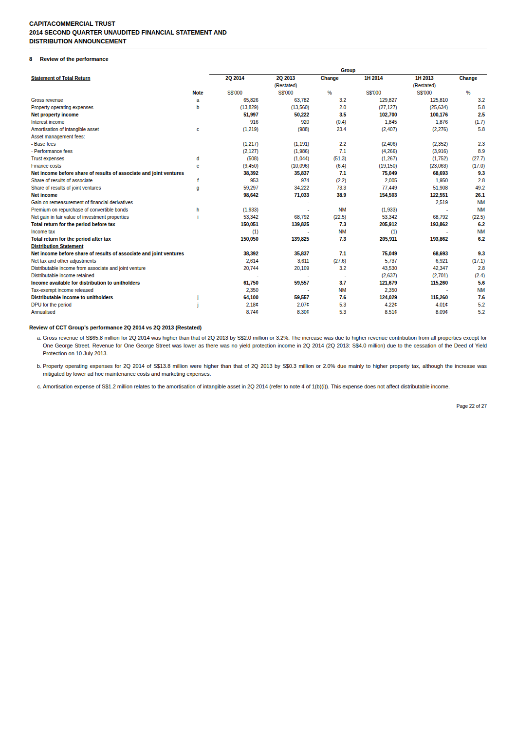CAPITACOMMERCIAL TRUST
2014 SECOND QUARTER UNAUDITED FINANCIAL STATEMENT AND
DISTRIBUTION ANNOUNCEMENT
8 Review of the performance
| | | Group |
| Statement of Total Return | | 2Q 2014 | 2Q 2013 | Change | 1H 2014 | 1H 2013 | Change |
| | | | (Restated) | | | (Restated) | |
| | Note | S$'000 | S$'000 | % | S$'000 | S$'000 | % |
| Gross revenue | a | 65,826 | 63,782 | 3.2 | 129,827 | 125,810 | 3.2 |
| Property operating expenses | b | (13,829) | (13,560) | 2.0 | (27,127) | (25,634) | 5.8 |
| Net property income | | 51,997 | 50,222 | 3.5 | 102,700 | 100,176 | 2.5 |
| Interest income | | 916 | 920 | (0.4) | 1,845 | 1,876 | (1.7) |
| Amortisation of intangible asset | c | (1,219) | (988) | 23.4 | (2,407) | (2,276) | 5.8 |
| Asset management fees: | | | | | | | |
| - Base fees | | (1,217) | (1,191) | 2.2 | (2,406) | (2,352) | 2.3 |
| - Performance fees | | (2,127) | (1,986) | 7.1 | (4,266) | (3,916) | 8.9 |
| Trust expenses | d | (508) | (1,044) | (51.3) | (1,267) | (1,752) | (27.7) |
| Finance costs | e | (9,450) | (10,096) | (6.4) | (19,150) | (23,063) | (17.0) |
| Net income before share of results of associate and joint ventures | | 38,392 | 35,837 | 7.1 | 75,049 | 68,693 | 9.3 |
| Share of results of associate | f | 953 | 974 | (2.2) | 2,005 | 1,950 | 2.8 |
| Share of results of joint ventures | g | 59,297 | 34,222 | 73.3 | 77,449 | 51,908 | 49.2 |
| Net income | | 98,642 | 71,033 | 38.9 | 154,503 | 122,551 | 26.1 |
| Gain on remeasurement of financial derivatives | | - | - | - | - | 2,519 | NM |
| Premium on repurchase of convertible bonds | h | (1,933) | - | NM | (1,933) | - | NM |
| Net gain in fair value of investment properties | i | 53,342 | 68,792 | (22.5) | 53,342 | 68,792 | (22.5) |
| Total return for the period before tax | | 150,051 | 139,825 | 7.3 | 205,912 | 193,862 | 6.2 |
| Income tax | | (1) | - | NM | (1) | - | NM |
| Total return for the period after tax | | 150,050 | 139,825 | 7.3 | 205,911 | 193,862 | 6.2 |
| Distribution Statement | | | | | | | |
| Net income before share of results of associate and joint ventures | | 38,392 | 35,837 | 7.1 | 75,049 | 68,693 | 9.3 |
| Net tax and other adjustments | | 2,614 | 3,611 | (27.6) | 5,737 | 6,921 | (17.1) |
| Distributable income from associate and joint venture | | 20,744 | 20,109 | 3.2 | 43,530 | 42,347 | 2.8 |
| Distributable income retained | | - | - | - | (2,637) | (2,701) | (2.4) |
| Income available for distribution to unitholders | | 61,750 | 59,557 | 3.7 | 121,679 | 115,260 | 5.6 |
| Tax-exempt income released | | 2,350 | - | NM | 2,350 | - | NM |
| Distributable income to unitholders | j | 64,100 | 59,557 | 7.6 | 124,029 | 115,260 | 7.6 |
| DPU for the period | j | 2.18¢ | 2.07¢ | 5.3 | 4.22¢ | 4.01¢ | 5.2 |
| Annualised | | 8.74¢ | 8.30¢ | 5.3 | 8.51¢ | 8.09¢ | 5.2 |
Review of CCT Group’s performance 2Q 2014 vs 2Q 2013 (Restated)
Gross revenue of S$65.8 million for 2Q 2014 was higher than that of 2Q 2013 by S$2.0 million or 3.2%. The increase was due to higher revenue contribution from all properties except for One George Street. Revenue for One George Street was lower as there was no yield protection income in 2Q 2014 (2Q 2013: S$4.0 million) due to the cessation of the Deed of Yield Protection on 10 July 2013.
Property operating expenses for 2Q 2014 of S$13.8 million were higher than that of 2Q 2013 by S$0.3 million or 2.0% due mainly to higher property tax, although the increase was mitigated by lower ad hoc maintenance costs and marketing expenses.
Amortisation expense of S$1.2 million relates to the amortisation of intangible asset in 2Q 2014 (refer to note 4 of 1(b)(i)). This expense does not affect distributable income.
Page 22 of 27